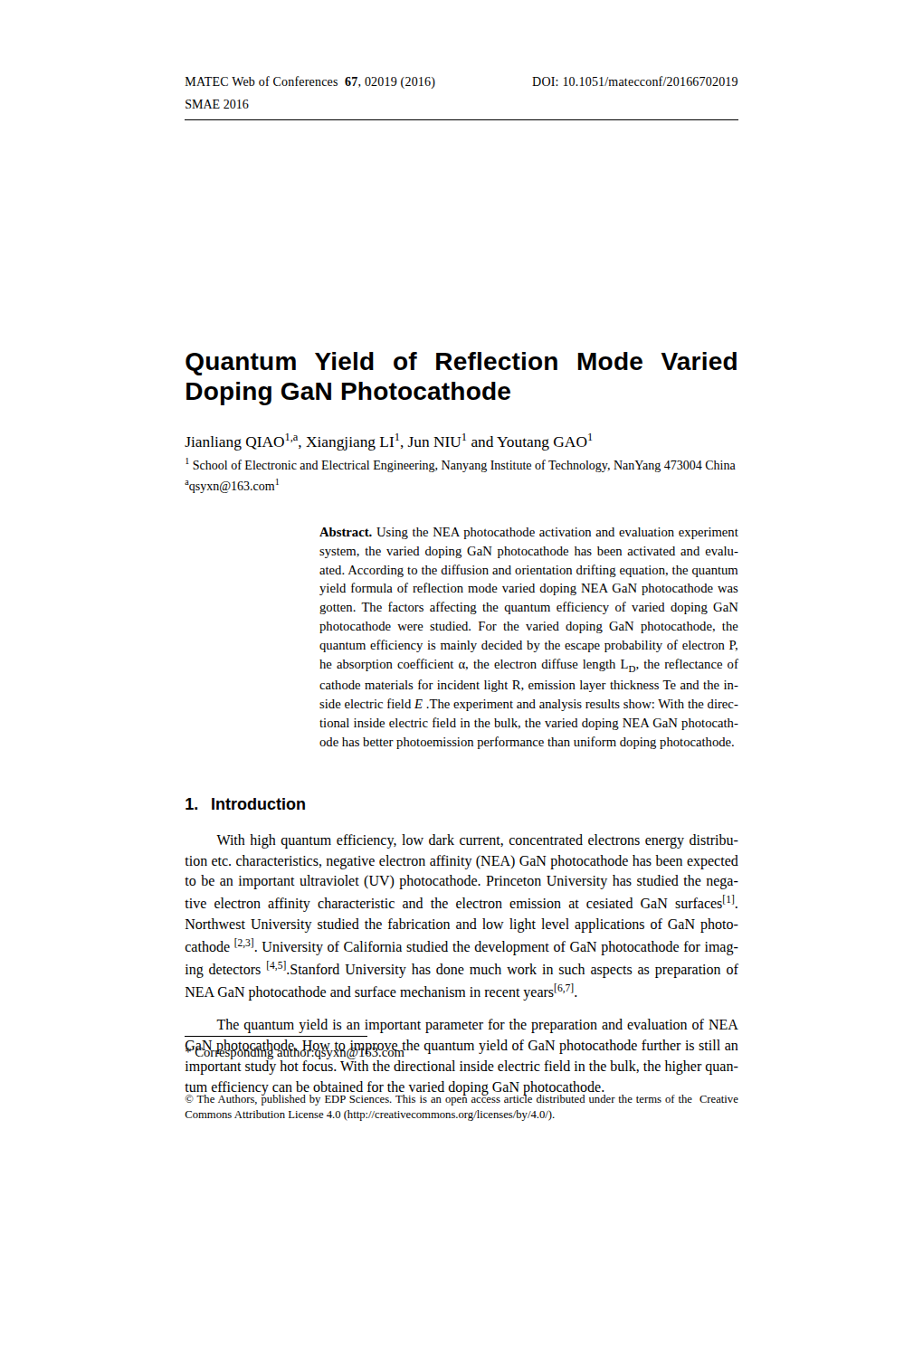MATEC Web of Conferences 67, 02019 (2016) DOI: 10.1051/matecconf/20166702019
SMAE 2016
Quantum Yield of Reflection Mode Varied Doping GaN Photocathode
Jianliang QIAO1,a, Xiangjiang LI1, Jun NIU1 and Youtang GAO1
1 School of Electronic and Electrical Engineering, Nanyang Institute of Technology, NanYang 473004 China
aqsyxn@163.com1
Abstract. Using the NEA photocathode activation and evaluation experiment system, the varied doping GaN photocathode has been activated and evaluated. According to the diffusion and orientation drifting equation, the quantum yield formula of reflection mode varied doping NEA GaN photocathode was gotten. The factors affecting the quantum efficiency of varied doping GaN photocathode were studied. For the varied doping GaN photocathode, the quantum efficiency is mainly decided by the escape probability of electron P, he absorption coefficient α, the electron diffuse length LD, the reflectance of cathode materials for incident light R, emission layer thickness Te and the inside electric field E .The experiment and analysis results show: With the directional inside electric field in the bulk, the varied doping NEA GaN photocathode has better photoemission performance than uniform doping photocathode.
1. Introduction
With high quantum efficiency, low dark current, concentrated electrons energy distribution etc. characteristics, negative electron affinity (NEA) GaN photocathode has been expected to be an important ultraviolet (UV) photocathode. Princeton University has studied the negative electron affinity characteristic and the electron emission at cesiated GaN surfaces[1]. Northwest University studied the fabrication and low light level applications of GaN photocathode [2,3]. University of California studied the development of GaN photocathode for imaging detectors [4,5].Stanford University has done much work in such aspects as preparation of NEA GaN photocathode and surface mechanism in recent years[6,7].
The quantum yield is an important parameter for the preparation and evaluation of NEA GaN photocathode. How to improve the quantum yield of GaN photocathode further is still an important study hot focus. With the directional inside electric field in the bulk, the higher quantum efficiency can be obtained for the varied doping GaN photocathode.
* Corresponding author:qsyxn@163.com
© The Authors, published by EDP Sciences. This is an open access article distributed under the terms of the Creative Commons Attribution License 4.0 (http://creativecommons.org/licenses/by/4.0/).